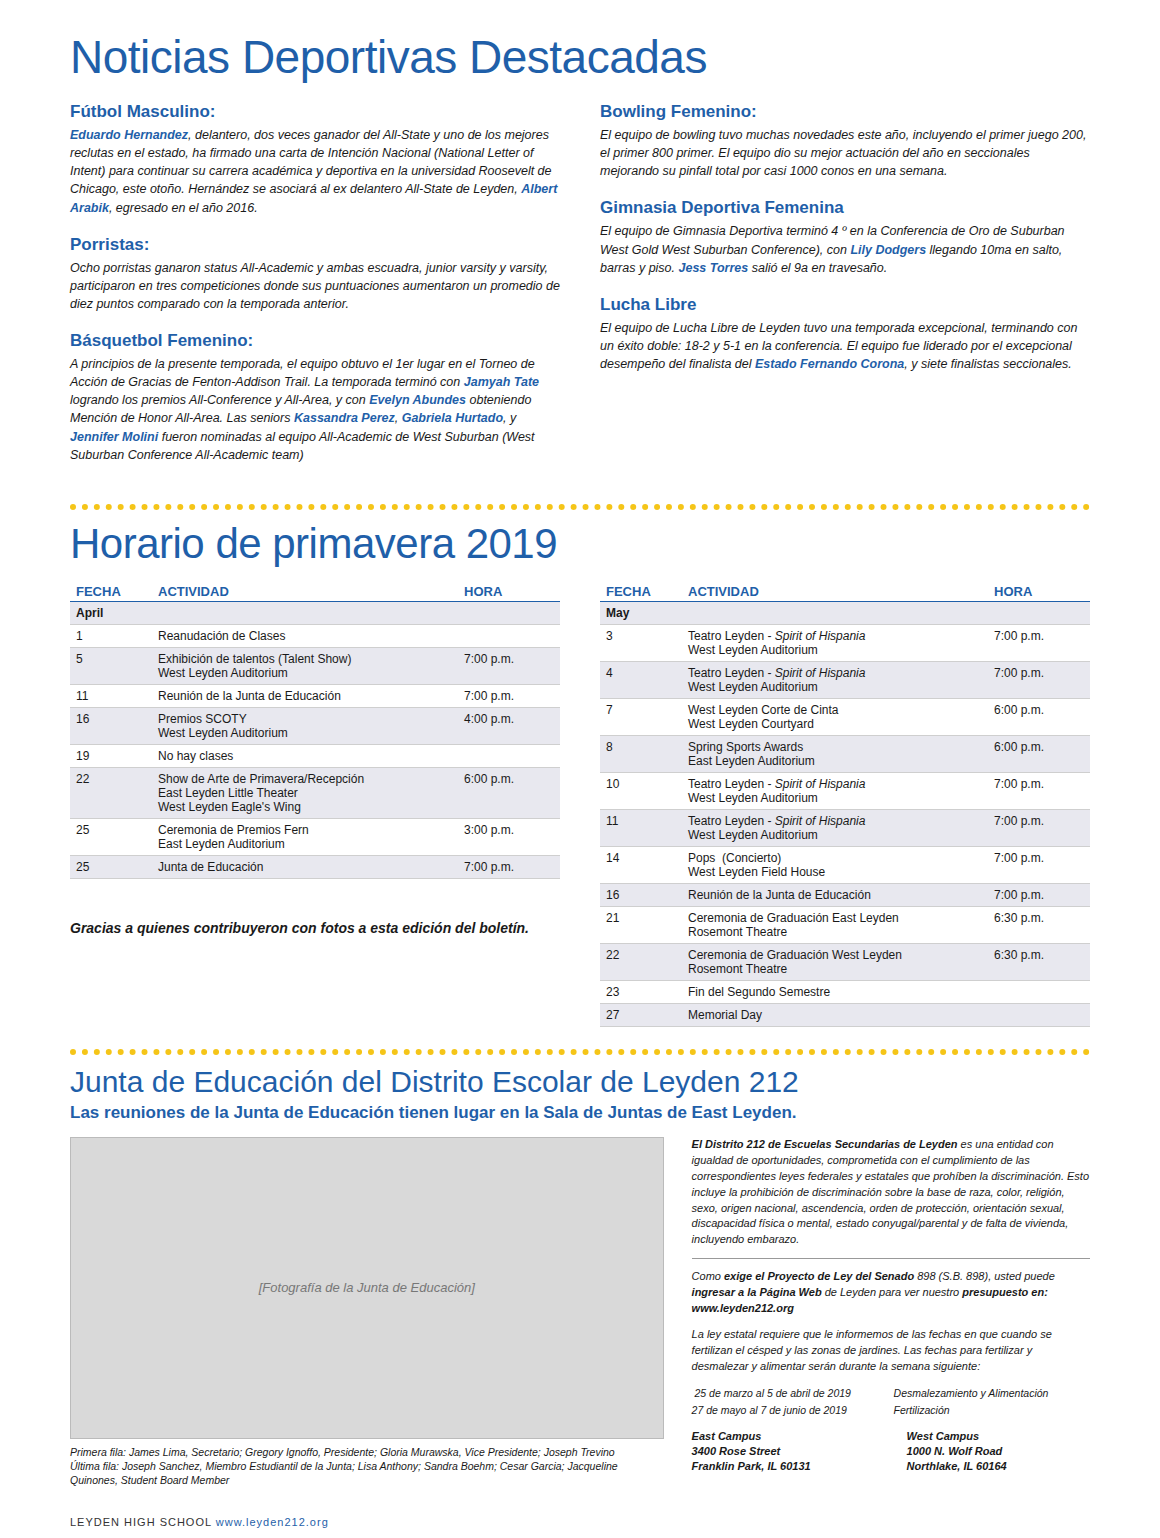Noticias Deportivas Destacadas
Fútbol Masculino:
Eduardo Hernandez, delantero, dos veces ganador del All-State y uno de los mejores reclutas en el estado, ha firmado una carta de Intención Nacional (National Letter of Intent) para continuar su carrera académica y deportiva en la universidad Roosevelt de Chicago, este otoño. Hernández se asociará al ex delantero All-State de Leyden, Albert Arabik, egresado en el año 2016.
Porristas:
Ocho porristas ganaron status All-Academic y ambas escuadra, junior varsity y varsity, participaron en tres competiciones donde sus puntuaciones aumentaron un promedio de diez puntos comparado con la temporada anterior.
Básquetbol Femenino:
A principios de la presente temporada, el equipo obtuvo el 1er lugar en el Torneo de Acción de Gracias de Fenton-Addison Trail. La temporada terminó con Jamyah Tate logrando los premios All-Conference y All-Area, y con Evelyn Abundes obteniendo Mención de Honor All-Area. Las seniors Kassandra Perez, Gabriela Hurtado, y Jennifer Molini fueron nominadas al equipo All-Academic de West Suburban (West Suburban Conference All-Academic team)
Bowling Femenino:
El equipo de bowling tuvo muchas novedades este año, incluyendo el primer juego 200, el primer 800 primer. El equipo dio su mejor actuación del año en seccionales mejorando su pinfall total por casi 1000 conos en una semana.
Gimnasia Deportiva Femenina
El equipo de Gimnasia Deportiva terminó 4 º en la Conferencia de Oro de Suburban West Gold West Suburban Conference), con Lily Dodgers llegando 10ma en salto, barras y piso. Jess Torres salió el 9a en travesaño.
Lucha Libre
El equipo de Lucha Libre de Leyden tuvo una temporada excepcional, terminando con un éxito doble: 18-2 y 5-1 en la conferencia. El equipo fue liderado por el excepcional desempeño del finalista del Estado Fernando Corona, y siete finalistas seccionales.
Horario de primavera 2019
| FECHA | ACTIVIDAD | HORA |
| --- | --- | --- |
| April |
| 1 | Reanudación de Clases | |
| 5 | Exhibición de talentos (Talent Show) West Leyden Auditorium | 7:00 p.m. |
| 11 | Reunión de la Junta de Educación | 7:00 p.m. |
| 16 | Premios SCOTY West Leyden Auditorium | 4:00 p.m. |
| 19 | No hay clases | |
| 22 | Show de Arte de Primavera/Recepción East Leyden Little Theater West Leyden Eagle's Wing | 6:00 p.m. |
| 25 | Ceremonia de Premios Fern East Leyden Auditorium | 3:00 p.m. |
| 25 | Junta de Educación | 7:00 p.m. |
Gracias a quienes contribuyeron con fotos a esta edición del boletín.
| FECHA | ACTIVIDAD | HORA |
| --- | --- | --- |
| May |
| 3 | Teatro Leyden - Spirit of Hispania West Leyden Auditorium | 7:00 p.m. |
| 4 | Teatro Leyden - Spirit of Hispania West Leyden Auditorium | 7:00 p.m. |
| 7 | West Leyden Corte de Cinta West Leyden Courtyard | 6:00 p.m. |
| 8 | Spring Sports Awards East Leyden Auditorium | 6:00 p.m. |
| 10 | Teatro Leyden - Spirit of Hispania West Leyden Auditorium | 7:00 p.m. |
| 11 | Teatro Leyden - Spirit of Hispania West Leyden Auditorium | 7:00 p.m. |
| 14 | Pops (Concierto) West Leyden Field House | 7:00 p.m. |
| 16 | Reunión de la Junta de Educación | 7:00 p.m. |
| 21 | Ceremonia de Graduación East Leyden Rosemont Theatre | 6:30 p.m. |
| 22 | Ceremonia de Graduación West Leyden Rosemont Theatre | 6:30 p.m. |
| 23 | Fin del Segundo Semestre | |
| 27 | Memorial Day | |
Junta de Educación del Distrito Escolar de Leyden 212
Las reuniones de la Junta de Educación tienen lugar en la Sala de Juntas de East Leyden.
[Fotografía de la Junta de Educación]
Primera fila: James Lima, Secretario; Gregory Ignoffo, Presidente; Gloria Murawska, Vice Presidente; Joseph Trevino
Última fila: Joseph Sanchez, Miembro Estudiantil de la Junta; Lisa Anthony; Sandra Boehm; Cesar Garcia; Jacqueline Quinones, Student Board Member
El Distrito 212 de Escuelas Secundarias de Leyden es una entidad con igualdad de oportunidades, comprometida con el cumplimiento de las correspondientes leyes federales y estatales que prohíben la discriminación. Esto incluye la prohibición de discriminación sobre la base de raza, color, religión, sexo, origen nacional, ascendencia, orden de protección, orientación sexual, discapacidad física o mental, estado conyugal/parental y de falta de vivienda, incluyendo embarazo.
Como exige el Proyecto de Ley del Senado 898 (S.B. 898), usted puede ingresar a la Página Web de Leyden para ver nuestro presupuesto en: www.leyden212.org
La ley estatal requiere que le informemos de las fechas en que cuando se fertilizan el césped y las zonas de jardines. Las fechas para fertilizar y desmalezar y alimentar serán durante la semana siguiente:
| 25 de marzo al 5 de abril de 2019 | Desmalezamiento y Alimentación |
| 27 de mayo al 7 de junio de 2019 | Fertilización |
| East Campus 3400 Rose Street Franklin Park, IL 60131 | West Campus 1000 N. Wolf Road Northlake, IL 60164 |
LEYDEN HIGH SCHOOL www.leyden212.org